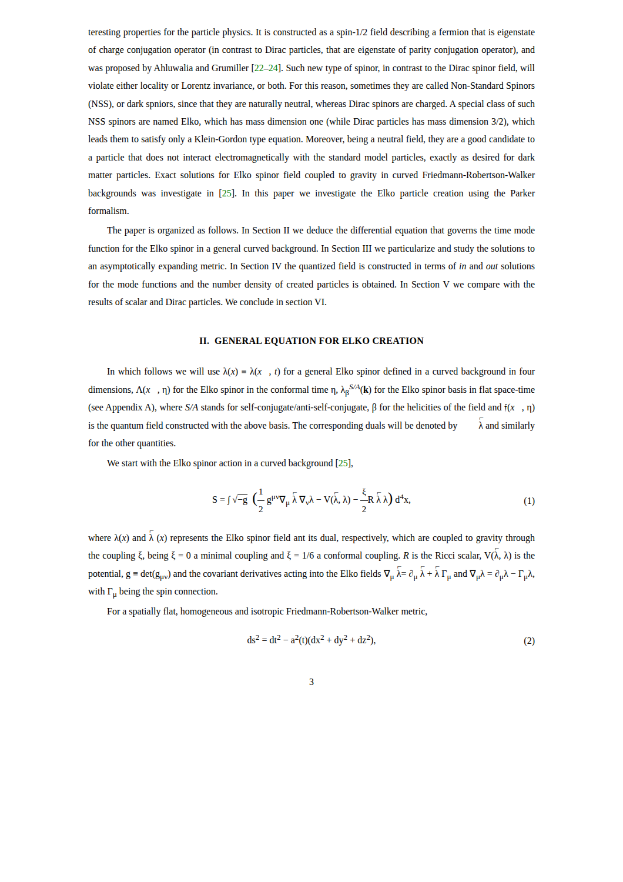teresting properties for the particle physics. It is constructed as a spin-1/2 field describing a fermion that is eigenstate of charge conjugation operator (in contrast to Dirac particles, that are eigenstate of parity conjugation operator), and was proposed by Ahluwalia and Grumiller [22–24]. Such new type of spinor, in contrast to the Dirac spinor field, will violate either locality or Lorentz invariance, or both. For this reason, sometimes they are called Non-Standard Spinors (NSS), or dark spniors, since that they are naturally neutral, whereas Dirac spinors are charged. A special class of such NSS spinors are named Elko, which has mass dimension one (while Dirac particles has mass dimension 3/2), which leads them to satisfy only a Klein-Gordon type equation. Moreover, being a neutral field, they are a good candidate to a particle that does not interact electromagnetically with the standard model particles, exactly as desired for dark matter particles. Exact solutions for Elko spinor field coupled to gravity in curved Friedmann-Robertson-Walker backgrounds was investigate in [25]. In this paper we investigate the Elko particle creation using the Parker formalism.
The paper is organized as follows. In Section II we deduce the differential equation that governs the time mode function for the Elko spinor in a general curved background. In Section III we particularize and study the solutions to an asymptotically expanding metric. In Section IV the quantized field is constructed in terms of in and out solutions for the mode functions and the number density of created particles is obtained. In Section V we compare with the results of scalar and Dirac particles. We conclude in section VI.
II. GENERAL EQUATION FOR ELKO CREATION
In which follows we will use λ(x) ≡ λ(x⃗, t) for a general Elko spinor defined in a curved background in four dimensions, Λ(x⃗, η) for the Elko spinor in the conformal time η, λβS/A(k) for the Elko spinor basis in flat space-time (see Appendix A), where S/A stands for self-conjugate/anti-self-conjugate, β for the helicities of the field and 𝔣(x⃗, η) is the quantum field constructed with the above basis. The corresponding duals will be denoted by λ and similarly for the other quantities.
We start with the Elko spinor action in a curved background [25],
S = ∫ √−g (12 gμν∇μ λ ∇νλ − V(λ, λ) − ξ 2 R λ λ) d4x, (1)
where λ(x) and λ (x) represents the Elko spinor field ant its dual, respectively, which are coupled to gravity through the coupling ξ, being ξ = 0 a minimal coupling and ξ = 1/6 a conformal coupling. R is the Ricci scalar, V(λ, λ) is the potential, g ≡ det(gμν) and the covariant derivatives acting into the Elko fields ∇μ λ= ∂μ λ + λ Γμ and ∇μλ = ∂μλ − Γμλ, with Γμ being the spin connection.
For a spatially flat, homogeneous and isotropic Friedmann-Robertson-Walker metric,
ds2 = dt2 − a2(t)(dx2 + dy2 + dz2), (2)
3